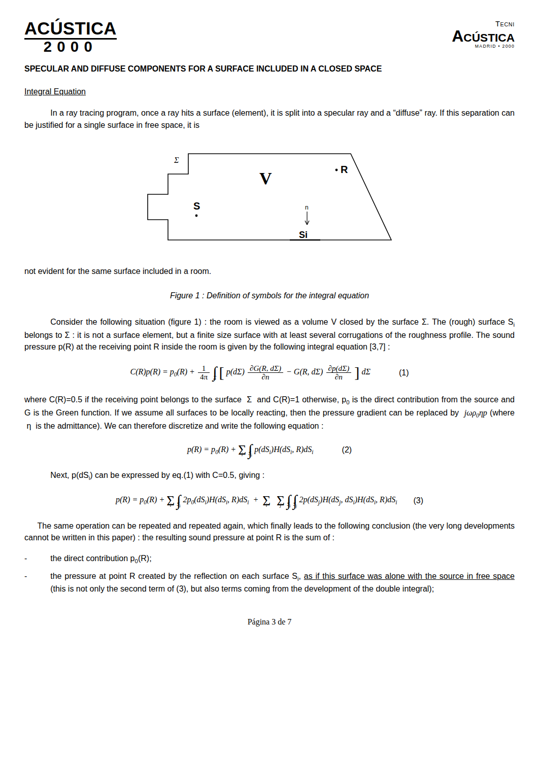ACÚSTICA
2000
TECNI
ACÚSTICA
MADRID • 2000
SPECULAR AND DIFFUSE COMPONENTS FOR A SURFACE INCLUDED IN A CLOSED SPACE
Integral Equation
In a ray tracing program, once a ray hits a surface (element), it is split into a specular ray and a “diffuse” ray. If this separation can be justified for a single surface in free space, it is
Σ V R S n Si
not evident for the same surface included in a room.
Figure 1 : Definition of symbols for the integral equation
Consider the following situation (figure 1) : the room is viewed as a volume V closed by the surface Σ. The (rough) surface Si belongs to Σ : it is not a surface element, but a finite size surface with at least several corrugations of the roughness profile. The sound pressure p(R) at the receiving point R inside the room is given by the following integral equation [3,7] :
C(R)p(R) = p0(R) + 14π ∫Σ [ p(dΣ) ∂G(R, dΣ)∂n − G(R, dΣ) ∂p(dΣ)∂n ] dΣ (1)
where C(R)=0.5 if the receiving point belongs to the surface Σ and C(R)=1 otherwise, p0 is the direct contribution from the source and G is the Green function. If we assume all surfaces to be locally reacting, then the pressure gradient can be replaced by jωρ0ηp (where η is the admittance). We can therefore discretize and write the following equation :
p(R) = p0(R) + Σi ∫Si p(dSi)H(dSi, R)dSi (2)
Next, p(dSi) can be expressed by eq.(1) with C=0.5, giving :
p(R) = p0(R) + Σi ∫Si 2p0(dSi)H(dSi, R)dSi + Σi Σj ∫Si ∫Sj 2p(dSj)H(dSj, dSi)H(dSi, R)dSi (3)
The same operation can be repeated and repeated again, which finally leads to the following conclusion (the very long developments cannot be written in this paper) : the resulting sound pressure at point R is the sum of :
the direct contribution p0(R);
the pressure at point R created by the reflection on each surface Si, as if this surface was alone with the source in free space (this is not only the second term of (3), but also terms coming from the development of the double integral);
Página 3 de 7